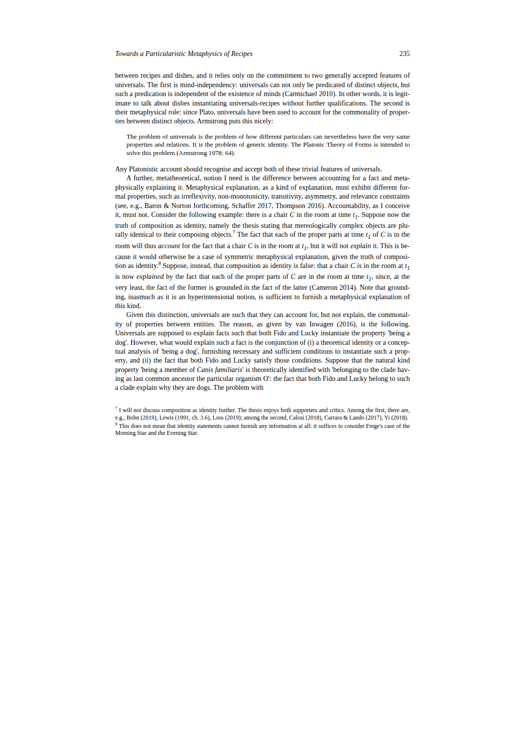Towards a Particularistic Metaphysics of Recipes 235
between recipes and dishes, and it relies only on the commitment to two generally accepted features of universals. The first is mind-independency: universals can not only be predicated of distinct objects, but such a predication is independent of the existence of minds (Carmichael 2010). In other words, it is legitimate to talk about dishes instantiating universals-recipes without further qualifications. The second is their metaphysical role: since Plato, universals have been used to account for the commonality of properties between distinct objects. Armstrong puts this nicely:
The problem of universals is the problem of how different particulars can nevertheless have the very same properties and relations. It is the problem of generic identity. The Platonic Theory of Forms is intended to solve this problem (Armstrong 1978: 64).
Any Platonistic account should recognise and accept both of these trivial features of universals.
A further, metatheoretical, notion I need is the difference between accounting for a fact and metaphysically explaining it. Metaphysical explanation, as a kind of explanation, must exhibit different formal properties, such as irreflexivity, non-monotonicity, transitivity, asymmetry, and relevance constraints (see, e.g., Baron & Norton forthcoming, Schaffer 2017, Thompson 2016). Accountability, as I conceive it, must not. Consider the following example: there is a chair C in the room at time t1. Suppose now the truth of composition as identity, namely the thesis stating that mereologically complex objects are plurally identical to their composing objects.7 The fact that each of the proper parts at time t1 of C is in the room will thus account for the fact that a chair C is in the room at t1, but it will not explain it. This is because it would otherwise be a case of symmetric metaphysical explanation, given the truth of composition as identity.8 Suppose, instead, that composition as identity is false: that a chair C is in the room at t1 is now explained by the fact that each of the proper parts of C are in the room at time t1, since, at the very least, the fact of the former is grounded in the fact of the latter (Cameron 2014). Note that grounding, inasmuch as it is an hyperintensional notion, is sufficient to furnish a metaphysical explanation of this kind.
Given this distinction, universals are such that they can account for, but not explain, the commonality of properties between entities. The reason, as given by van Inwagen (2016), is the following. Universals are supposed to explain facts such that both Fido and Lucky instantiate the property 'being a dog'. However, what would explain such a fact is the conjunction of (i) a theoretical identity or a conceptual analysis of 'being a dog', furnishing necessary and sufficient conditions to instantiate such a property, and (ii) the fact that both Fido and Lucky satisfy those conditions. Suppose that the natural kind property 'being a member of Canis familiaris' is theoretically identified with 'belonging to the clade having as last common ancestor the particular organism O': the fact that both Fido and Lucky belong to such a clade explain why they are dogs. The problem with
7 I will not discuss composition as identity further. The thesis enjoys both supporters and critics. Among the first, there are, e.g., Bohn (2019), Lewis (1991, ch. 3.6), Loss (2019); among the second, Calosi (2018), Carrara & Lando (2017), Yi (2018).
8 This does not mean that identity statements cannot furnish any information at all: it suffices to consider Frege's case of the Morning Star and the Evening Star.